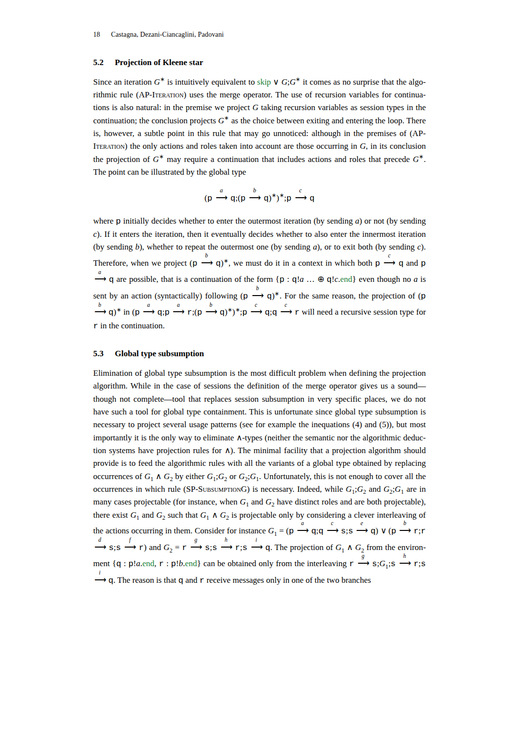18 Castagna, Dezani-Ciancaglini, Padovani
5.2 Projection of Kleene star
Since an iteration G∗ is intuitively equivalent to skip ∨ G;G∗ it comes as no surprise that the algorithmic rule (AP-Iteration) uses the merge operator. The use of recursion variables for continuations is also natural: in the premise we project G taking recursion variables as session types in the continuation; the conclusion projects G∗ as the choice between exiting and entering the loop. There is, however, a subtle point in this rule that may go unnoticed: although in the premises of (AP-Iteration) the only actions and roles taken into account are those occurring in G, in its conclusion the projection of G∗ may require a continuation that includes actions and roles that precede G∗. The point can be illustrated by the global type
(p a⟶ q;(p b⟶ q)∗)∗;p c⟶ q
where p initially decides whether to enter the outermost iteration (by sending a) or not (by sending c). If it enters the iteration, then it eventually decides whether to also enter the innermost iteration (by sending b), whether to repeat the outermost one (by sending a), or to exit both (by sending c). Therefore, when we project (p b⟶ q)∗, we must do it in a context in which both p c⟶ q and p a⟶ q are possible, that is a continuation of the form {p : q!a … ⊕ q!c.end} even though no a is sent by an action (syntactically) following (p b⟶ q)∗. For the same reason, the projection of (p b⟶ q)∗ in (p a⟶ q;p a⟶ r;(p b⟶ q)∗)∗;p c⟶ q;q c⟶ r will need a recursive session type for r in the continuation.
5.3 Global type subsumption
Elimination of global type subsumption is the most difficult problem when defining the projection algorithm. While in the case of sessions the definition of the merge operator gives us a sound—though not complete—tool that replaces session subsumption in very specific places, we do not have such a tool for global type containment. This is unfortunate since global type subsumption is necessary to project several usage patterns (see for example the inequations (4) and (5)), but most importantly it is the only way to eliminate ∧-types (neither the semantic nor the algorithmic deduction systems have projection rules for ∧). The minimal facility that a projection algorithm should provide is to feed the algorithmic rules with all the variants of a global type obtained by replacing occurrences of G1 ∧ G2 by either G1;G2 or G2;G1. Unfortunately, this is not enough to cover all the occurrences in which rule (SP-Subsumption G) is necessary. Indeed, while G1;G2 and G2;G1 are in many cases projectable (for instance, when G1 and G2 have distinct roles and are both projectable), there exist G1 and G2 such that G1 ∧ G2 is projectable only by considering a clever interleaving of the actions occurring in them. Consider for instance G1 = (p a⟶ q;q c⟶ s;s e⟶ q) ∨ (p b⟶ r;r d⟶ s;s f⟶ r) and G2 = r g⟶ s;s h⟶ r;s i⟶ q. The projection of G1 ∧ G2 from the environment {q : p!a.end, r : p!b.end} can be obtained only from the interleaving r g⟶ s;G1;s h⟶ r;s i⟶ q. The reason is that q and r receive messages only in one of the two branches